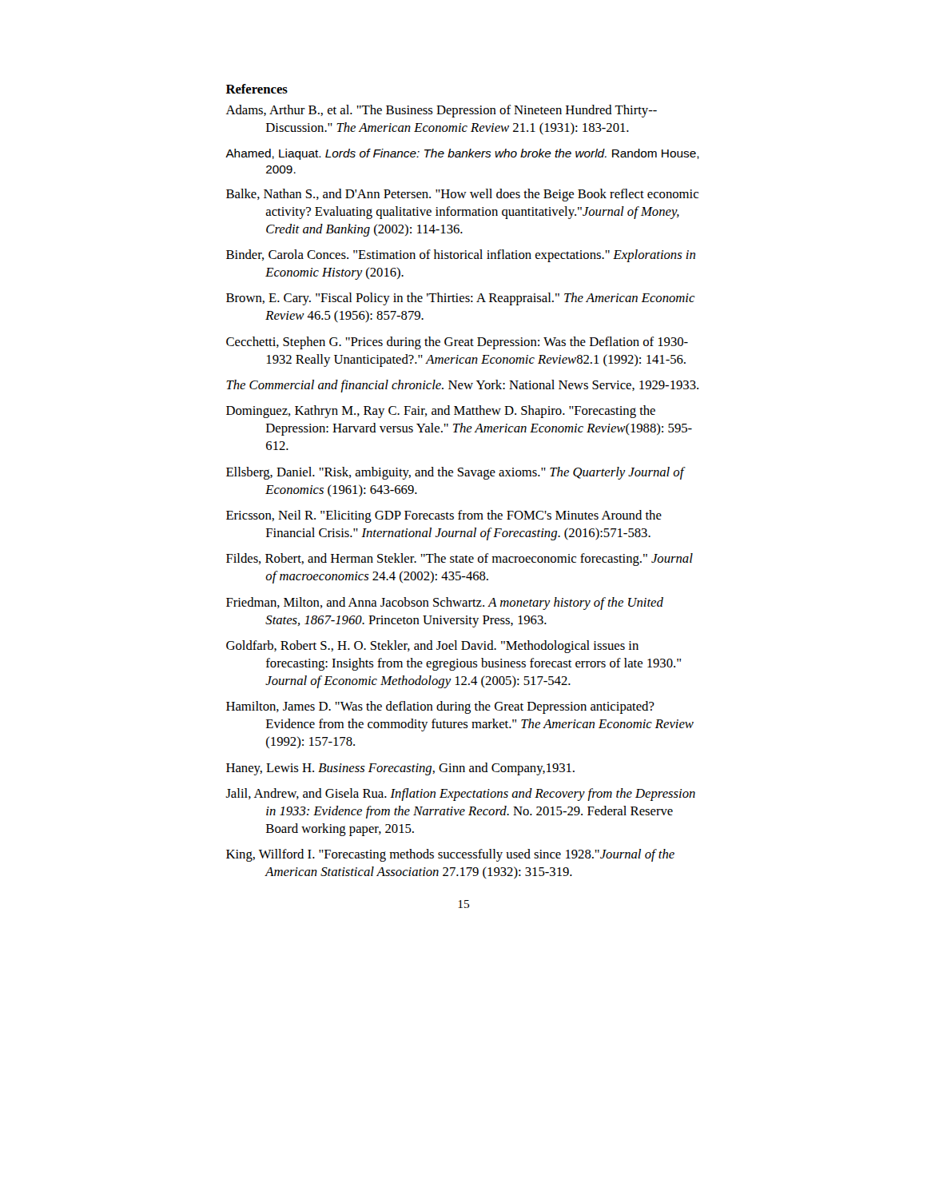References
Adams, Arthur B., et al. "The Business Depression of Nineteen Hundred Thirty--Discussion." The American Economic Review 21.1 (1931): 183-201.
Ahamed, Liaquat. Lords of Finance: The bankers who broke the world. Random House, 2009.
Balke, Nathan S., and D'Ann Petersen. "How well does the Beige Book reflect economic activity? Evaluating qualitative information quantitatively."Journal of Money, Credit and Banking (2002): 114-136.
Binder, Carola Conces. "Estimation of historical inflation expectations." Explorations in Economic History (2016).
Brown, E. Cary. "Fiscal Policy in the 'Thirties: A Reappraisal." The American Economic Review 46.5 (1956): 857-879.
Cecchetti, Stephen G. "Prices during the Great Depression: Was the Deflation of 1930-1932 Really Unanticipated?." American Economic Review82.1 (1992): 141-56.
The Commercial and financial chronicle. New York: National News Service, 1929-1933.
Dominguez, Kathryn M., Ray C. Fair, and Matthew D. Shapiro. "Forecasting the Depression: Harvard versus Yale." The American Economic Review(1988): 595-612.
Ellsberg, Daniel. "Risk, ambiguity, and the Savage axioms." The Quarterly Journal of Economics (1961): 643-669.
Ericsson, Neil R. "Eliciting GDP Forecasts from the FOMC's Minutes Around the Financial Crisis." International Journal of Forecasting. (2016):571-583.
Fildes, Robert, and Herman Stekler. "The state of macroeconomic forecasting." Journal of macroeconomics 24.4 (2002): 435-468.
Friedman, Milton, and Anna Jacobson Schwartz. A monetary history of the United States, 1867-1960. Princeton University Press, 1963.
Goldfarb, Robert S., H. O. Stekler, and Joel David. "Methodological issues in forecasting: Insights from the egregious business forecast errors of late 1930." Journal of Economic Methodology 12.4 (2005): 517-542.
Hamilton, James D. "Was the deflation during the Great Depression anticipated? Evidence from the commodity futures market." The American Economic Review (1992): 157-178.
Haney, Lewis H. Business Forecasting, Ginn and Company,1931.
Jalil, Andrew, and Gisela Rua. Inflation Expectations and Recovery from the Depression in 1933: Evidence from the Narrative Record. No. 2015-29. Federal Reserve Board working paper, 2015.
King, Willford I. "Forecasting methods successfully used since 1928."Journal of the American Statistical Association 27.179 (1932): 315-319.
15